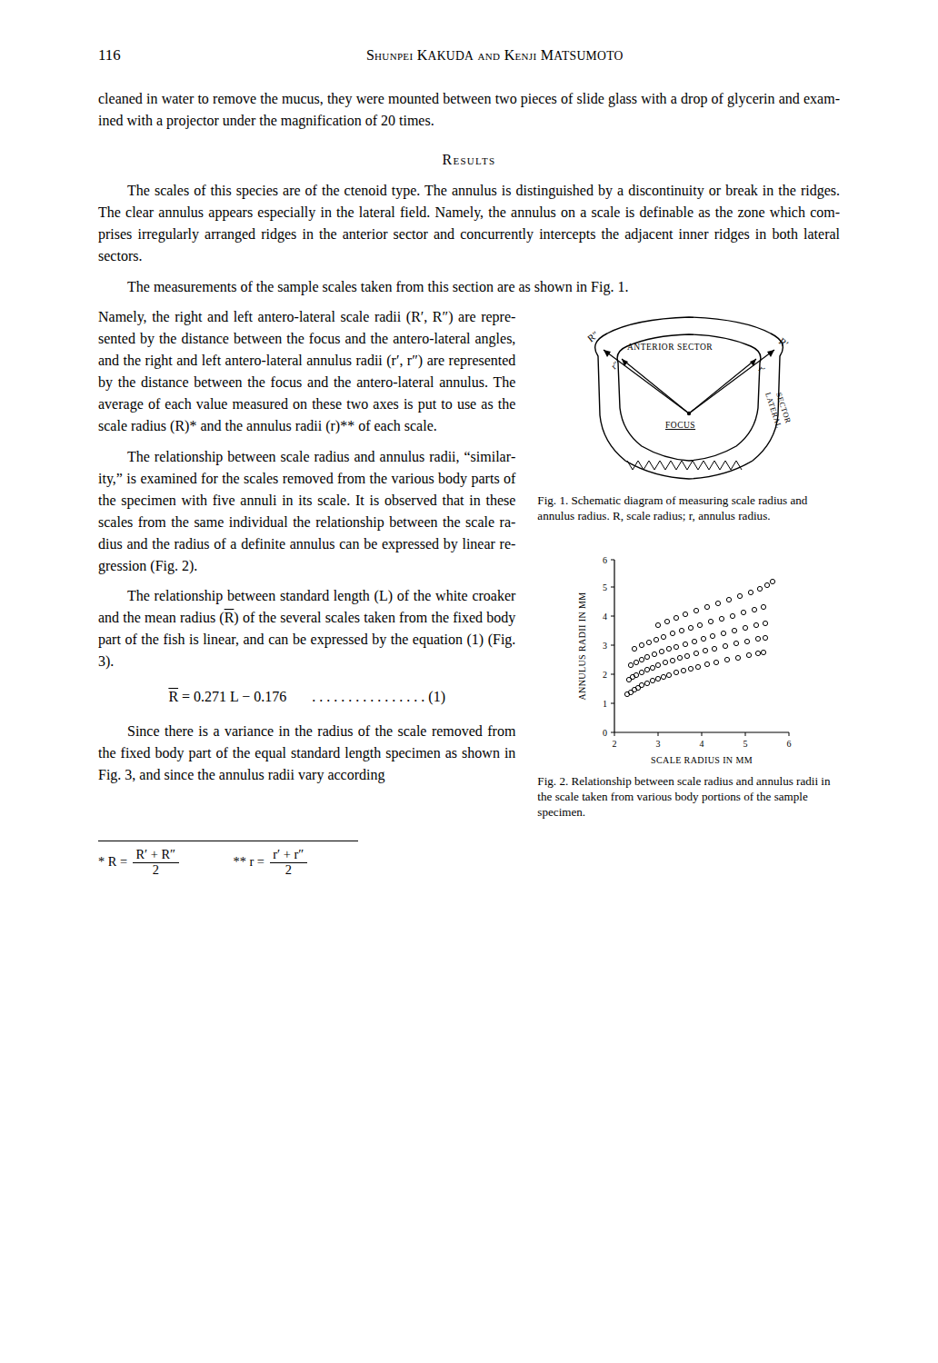116 Shunpei KAKUDA and Kenji MATSUMOTO
cleaned in water to remove the mucus, they were mounted between two pieces of slide glass with a drop of glycerin and examined with a projector under the magnification of 20 times.
Results
The scales of this species are of the ctenoid type. The annulus is distinguished by a discontinuity or break in the ridges. The clear annulus appears especially in the lateral field. Namely, the annulus on a scale is definable as the zone which comprises irregularly arranged ridges in the anterior sector and concurrently intercepts the adjacent inner ridges in both lateral sectors.
The measurements of the sample scales taken from this section are as shown in Fig. 1.
Namely, the right and left antero-lateral scale radii (R′, R″) are represented by the distance between the focus and the antero-lateral angles, and the right and left antero-lateral annulus radii (r′, r″) are represented by the distance between the focus and the antero-lateral annulus. The average of each value measured on these two axes is put to use as the scale radius (R)* and the annulus radii (r)** of each scale.
The relationship between scale radius and annulus radii, “similarity,” is examined for the scales removed from the various body parts of the specimen with five annuli in its scale. It is observed that in these scales from the same individual the relationship between the scale radius and the radius of a definite annulus can be expressed by linear regression (Fig. 2).
The relationship between standard length (L) of the white croaker and the mean radius (R) of the several scales taken from the fixed body part of the fish is linear, and can be expressed by the equation (1) (Fig. 3).
R = 0.271 L − 0.176 . . . . . . . . . . . . . . . . (1)
Since there is a variance in the radius of the scale removed from the fixed body part of the equal standard length specimen as shown in Fig. 3, and since the annulus radii vary according
R″ R′ r″ r′ ANTERIOR SECTOR FOCUS LATERAL SECTOR
Fig. 1. Schematic diagram of measuring scale radius and annulus radius. R, scale radius; r, annulus radius.
0 1 2 3 4 5 6 2 3 4 5 6 SCALE RADIUS IN MM ANNULUS RADII IN MM
Fig. 2. Relationship between scale radius and annulus radii in the scale taken from various body portions of the sample specimen.
* R = R′ + R″2 ** r = r′ + r″2